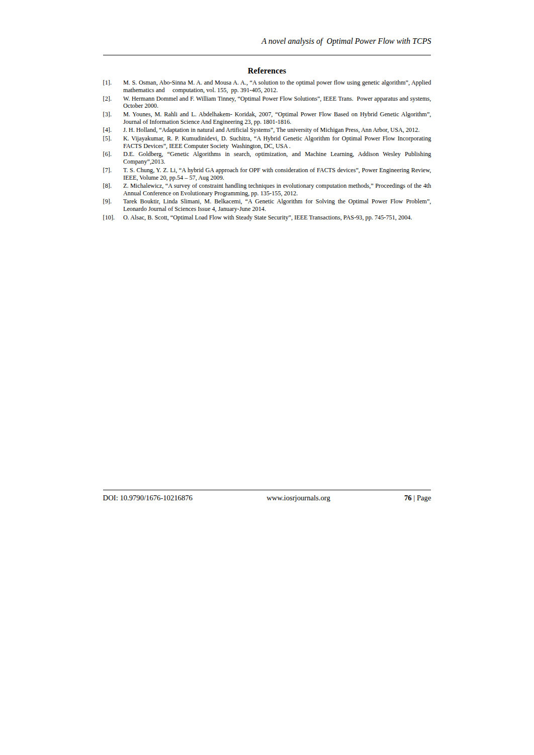A novel analysis of Optimal Power Flow with TCPS
References
[1]. M. S. Osman, Abo-Sinna M. A. and Mousa A. A., “A solution to the optimal power flow using genetic algorithm”, Applied mathematics and computation, vol. 155, pp. 391-405, 2012.
[2]. W. Hermann Dommel and F. William Tinney, “Optimal Power Flow Solutions”, IEEE Trans. Power apparatus and systems, October 2000.
[3]. M. Younes, M. Rahli and L. Abdelhakem- Koridak, 2007, “Optimal Power Flow Based on Hybrid Genetic Algorithm”, Journal of Information Science And Engineering 23, pp. 1801-1816.
[4]. J. H. Holland, “Adaptation in natural and Artificial Systems”, The university of Michigan Press, Ann Arbor, USA, 2012.
[5]. K. Vijayakumar, R. P. Kumudinidevi, D. Suchitra, “A Hybrid Genetic Algorithm for Optimal Power Flow Incorporating FACTS Devices”, IEEE Computer Society Washington, DC, USA .
[6]. D.E. Goldberg, “Genetic Algorithms in search, optimization, and Machine Learning, Addison Wesley Publishing Company”,2013.
[7]. T. S. Chung, Y. Z. Li, “A hybrid GA approach for OPF with consideration of FACTS devices”, Power Engineering Review, IEEE, Volume 20, pp.54 – 57, Aug 2009.
[8]. Z. Michalewicz, “A survey of constraint handling techniques in evolutionary computation methods,” Proceedings of the 4th Annual Conference on Evolutionary Programming, pp. 135-155, 2012.
[9]. Tarek Bouktir, Linda Slimani, M. Belkacemi, “A Genetic Algorithm for Solving the Optimal Power Flow Problem”, Leonardo Journal of Sciences Issue 4, January-June 2014.
[10]. O. Alsac, B. Scott, “Optimal Load Flow with Steady State Security”, IEEE Transactions, PAS-93, pp. 745-751, 2004.
DOI: 10.9790/1676-10216876
www.iosrjournals.org
76 | Page